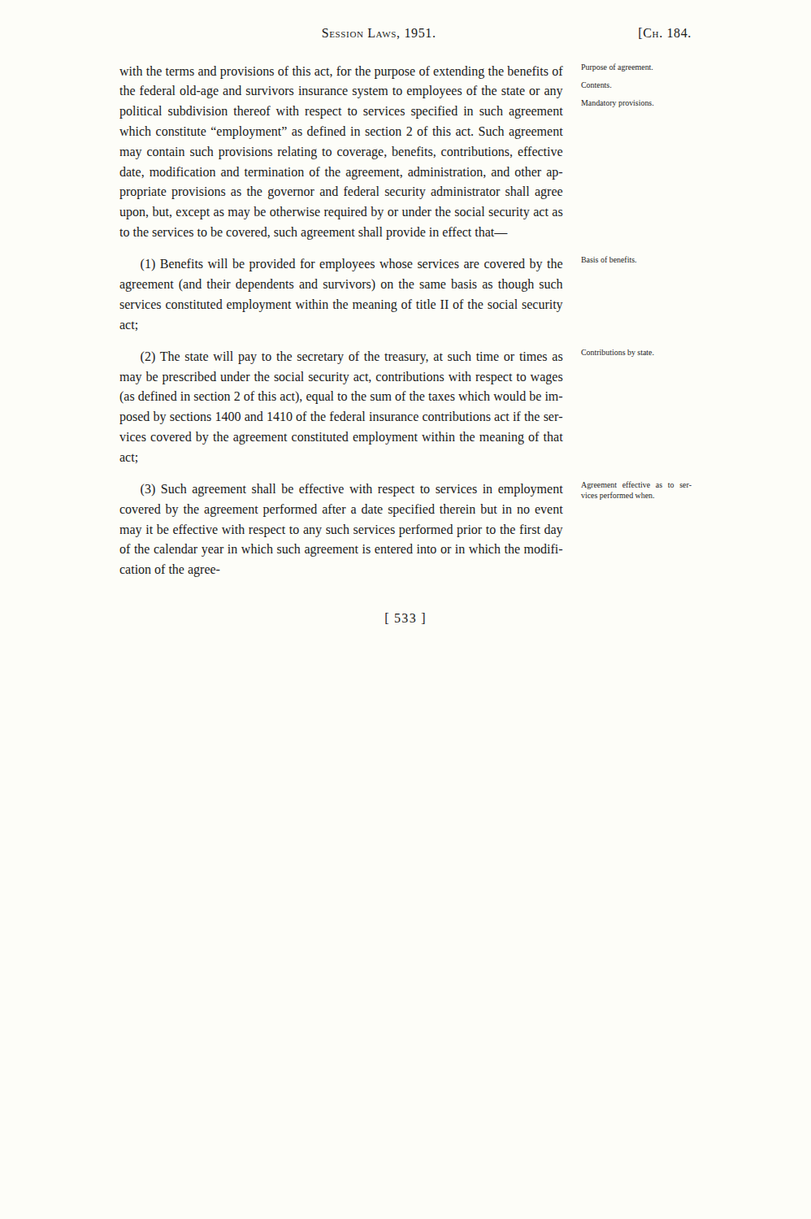Session Laws, 1951. [Ch. 184.
with the terms and provisions of this act, for the purpose of extending the benefits of the federal old-age and survivors insurance system to employees of the state or any political subdivision thereof with respect to services specified in such agreement which constitute “employment” as defined in section 2 of this act. Such agreement may contain such provisions relating to coverage, benefits, contributions, effective date, modification and termination of the agreement, administration, and other appropriate provisions as the governor and federal security administrator shall agree upon, but, except as may be otherwise required by or under the social security act as to the services to be covered, such agreement shall provide in effect that—
Purpose of agreement.
Contents.
Mandatory provisions.
(1) Benefits will be provided for employees whose services are covered by the agreement (and their dependents and survivors) on the same basis as though such services constituted employment within the meaning of title II of the social security act;
Basis of benefits.
(2) The state will pay to the secretary of the treasury, at such time or times as may be prescribed under the social security act, contributions with respect to wages (as defined in section 2 of this act), equal to the sum of the taxes which would be imposed by sections 1400 and 1410 of the federal insurance contributions act if the services covered by the agreement constituted employment within the meaning of that act;
Contributions by state.
(3) Such agreement shall be effective with respect to services in employment covered by the agreement performed after a date specified therein but in no event may it be effective with respect to any such services performed prior to the first day of the calendar year in which such agreement is entered into or in which the modification of the agree-
Agreement effective as to services performed when.
[ 533 ]